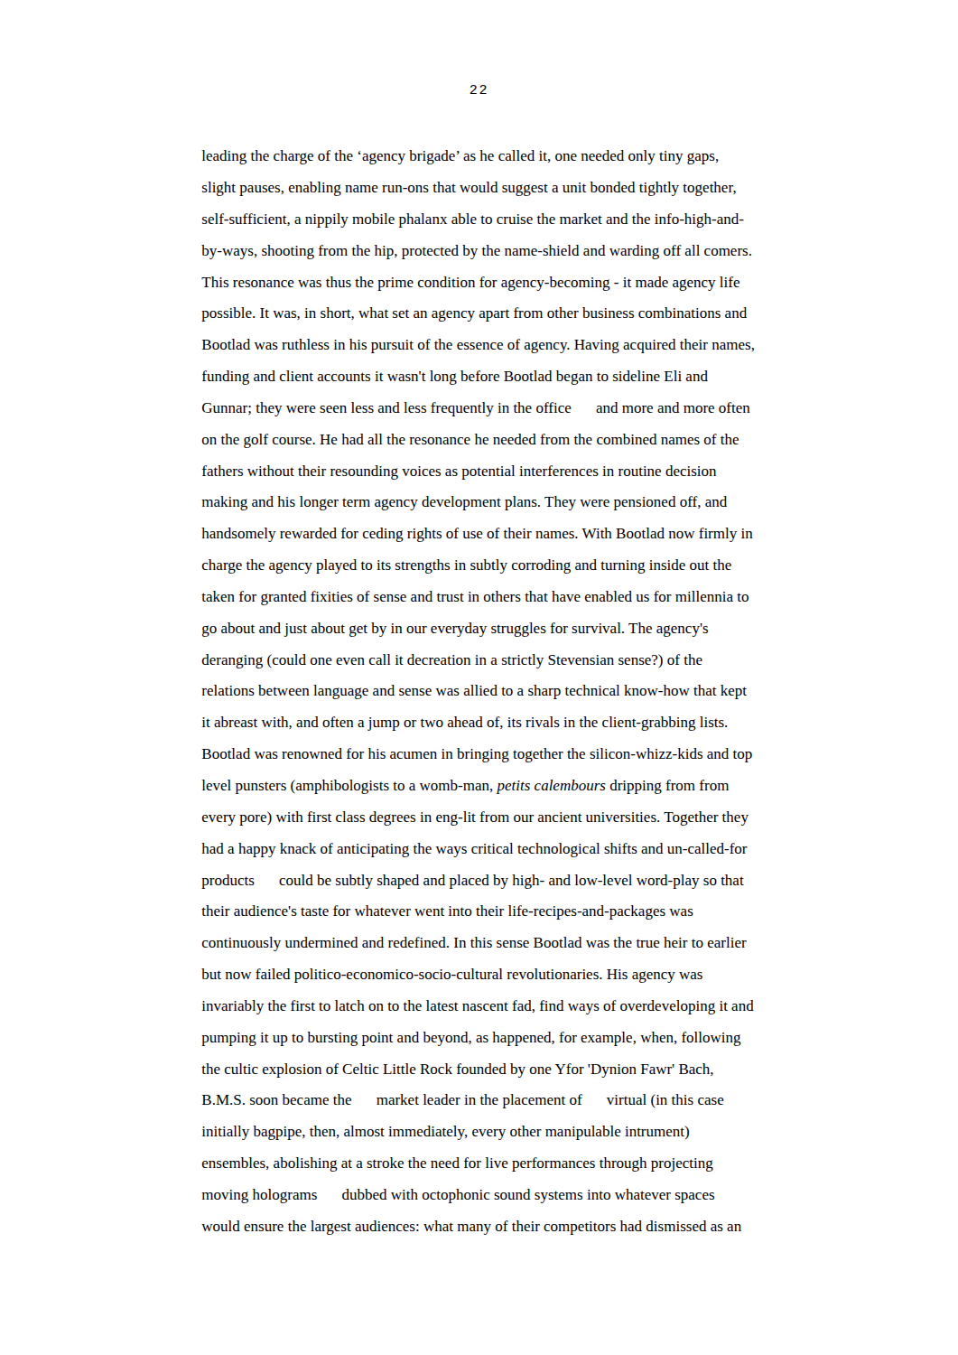22
leading the charge of the ‘agency brigade’ as he called it, one needed only tiny gaps, slight pauses, enabling name run-ons that would suggest a unit bonded tightly together, self-sufficient, a nippily mobile phalanx able to cruise the market and the info-high-and-by-ways, shooting from the hip, protected by the name-shield and warding off all comers. This resonance was thus the prime condition for agency-becoming - it made agency life possible. It was, in short, what set an agency apart from other business combinations and Bootlad was ruthless in his pursuit of the essence of agency. Having acquired their names, funding and client accounts it wasn't long before Bootlad began to sideline Eli and Gunnar; they were seen less and less frequently in the office and more and more often on the golf course. He had all the resonance he needed from the combined names of the fathers without their resounding voices as potential interferences in routine decision making and his longer term agency development plans. They were pensioned off, and handsomely rewarded for ceding rights of use of their names. With Bootlad now firmly in charge the agency played to its strengths in subtly corroding and turning inside out the taken for granted fixities of sense and trust in others that have enabled us for millennia to go about and just about get by in our everyday struggles for survival. The agency's deranging (could one even call it decreation in a strictly Stevensian sense?) of the relations between language and sense was allied to a sharp technical know-how that kept it abreast with, and often a jump or two ahead of, its rivals in the client-grabbing lists. Bootlad was renowned for his acumen in bringing together the silicon-whizz-kids and top level punsters (amphibologists to a womb-man, petits calembours dripping from from every pore) with first class degrees in eng-lit from our ancient universities. Together they had a happy knack of anticipating the ways critical technological shifts and un-called-for products could be subtly shaped and placed by high- and low-level word-play so that their audience's taste for whatever went into their life-recipes-and-packages was continuously undermined and redefined. In this sense Bootlad was the true heir to earlier but now failed politico-economico-socio-cultural revolutionaries. His agency was invariably the first to latch on to the latest nascent fad, find ways of overdeveloping it and pumping it up to bursting point and beyond, as happened, for example, when, following the cultic explosion of Celtic Little Rock founded by one Yfor 'Dynion Fawr' Bach, B.M.S. soon became the market leader in the placement of virtual (in this case initially bagpipe, then, almost immediately, every other manipulable intrument) ensembles, abolishing at a stroke the need for live performances through projecting moving holograms dubbed with octophonic sound systems into whatever spaces would ensure the largest audiences: what many of their competitors had dismissed as an